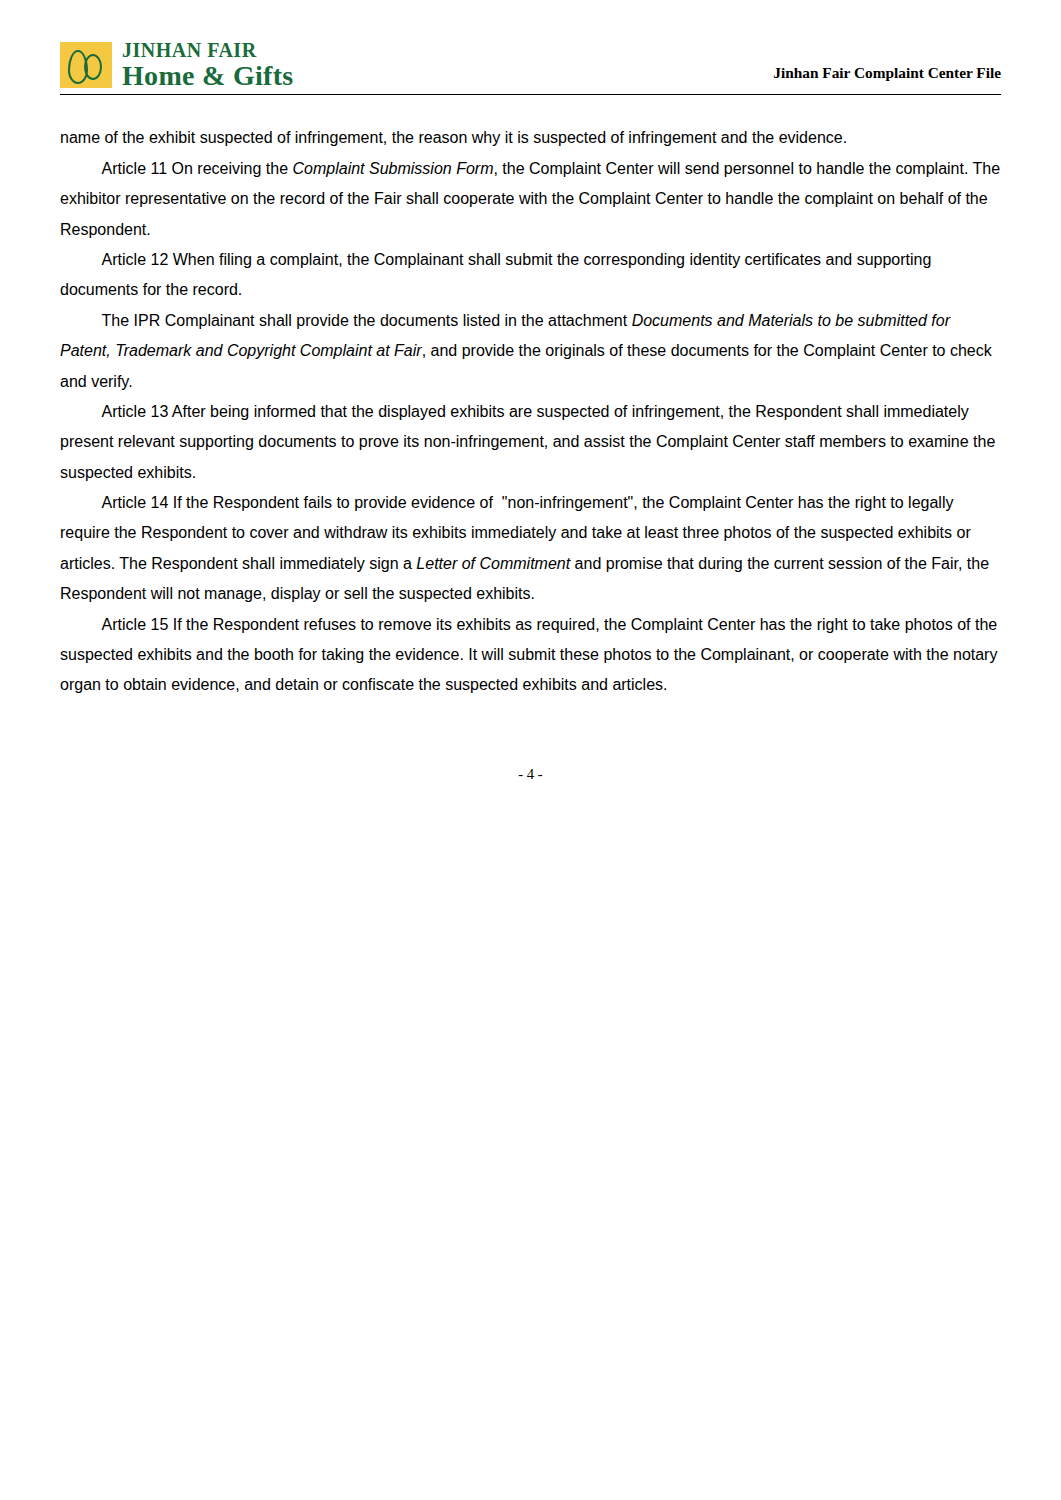JINHAN FAIR
Home & Gifts
Jinhan Fair Complaint Center File
name of the exhibit suspected of infringement, the reason why it is suspected of infringement and the evidence.
Article 11 On receiving the Complaint Submission Form, the Complaint Center will send personnel to handle the complaint. The exhibitor representative on the record of the Fair shall cooperate with the Complaint Center to handle the complaint on behalf of the Respondent.
Article 12 When filing a complaint, the Complainant shall submit the corresponding identity certificates and supporting documents for the record.
The IPR Complainant shall provide the documents listed in the attachment Documents and Materials to be submitted for Patent, Trademark and Copyright Complaint at Fair, and provide the originals of these documents for the Complaint Center to check and verify.
Article 13 After being informed that the displayed exhibits are suspected of infringement, the Respondent shall immediately present relevant supporting documents to prove its non-infringement, and assist the Complaint Center staff members to examine the suspected exhibits.
Article 14 If the Respondent fails to provide evidence of "non-infringement", the Complaint Center has the right to legally require the Respondent to cover and withdraw its exhibits immediately and take at least three photos of the suspected exhibits or articles. The Respondent shall immediately sign a Letter of Commitment and promise that during the current session of the Fair, the Respondent will not manage, display or sell the suspected exhibits.
Article 15 If the Respondent refuses to remove its exhibits as required, the Complaint Center has the right to take photos of the suspected exhibits and the booth for taking the evidence. It will submit these photos to the Complainant, or cooperate with the notary organ to obtain evidence, and detain or confiscate the suspected exhibits and articles.
- 4 -